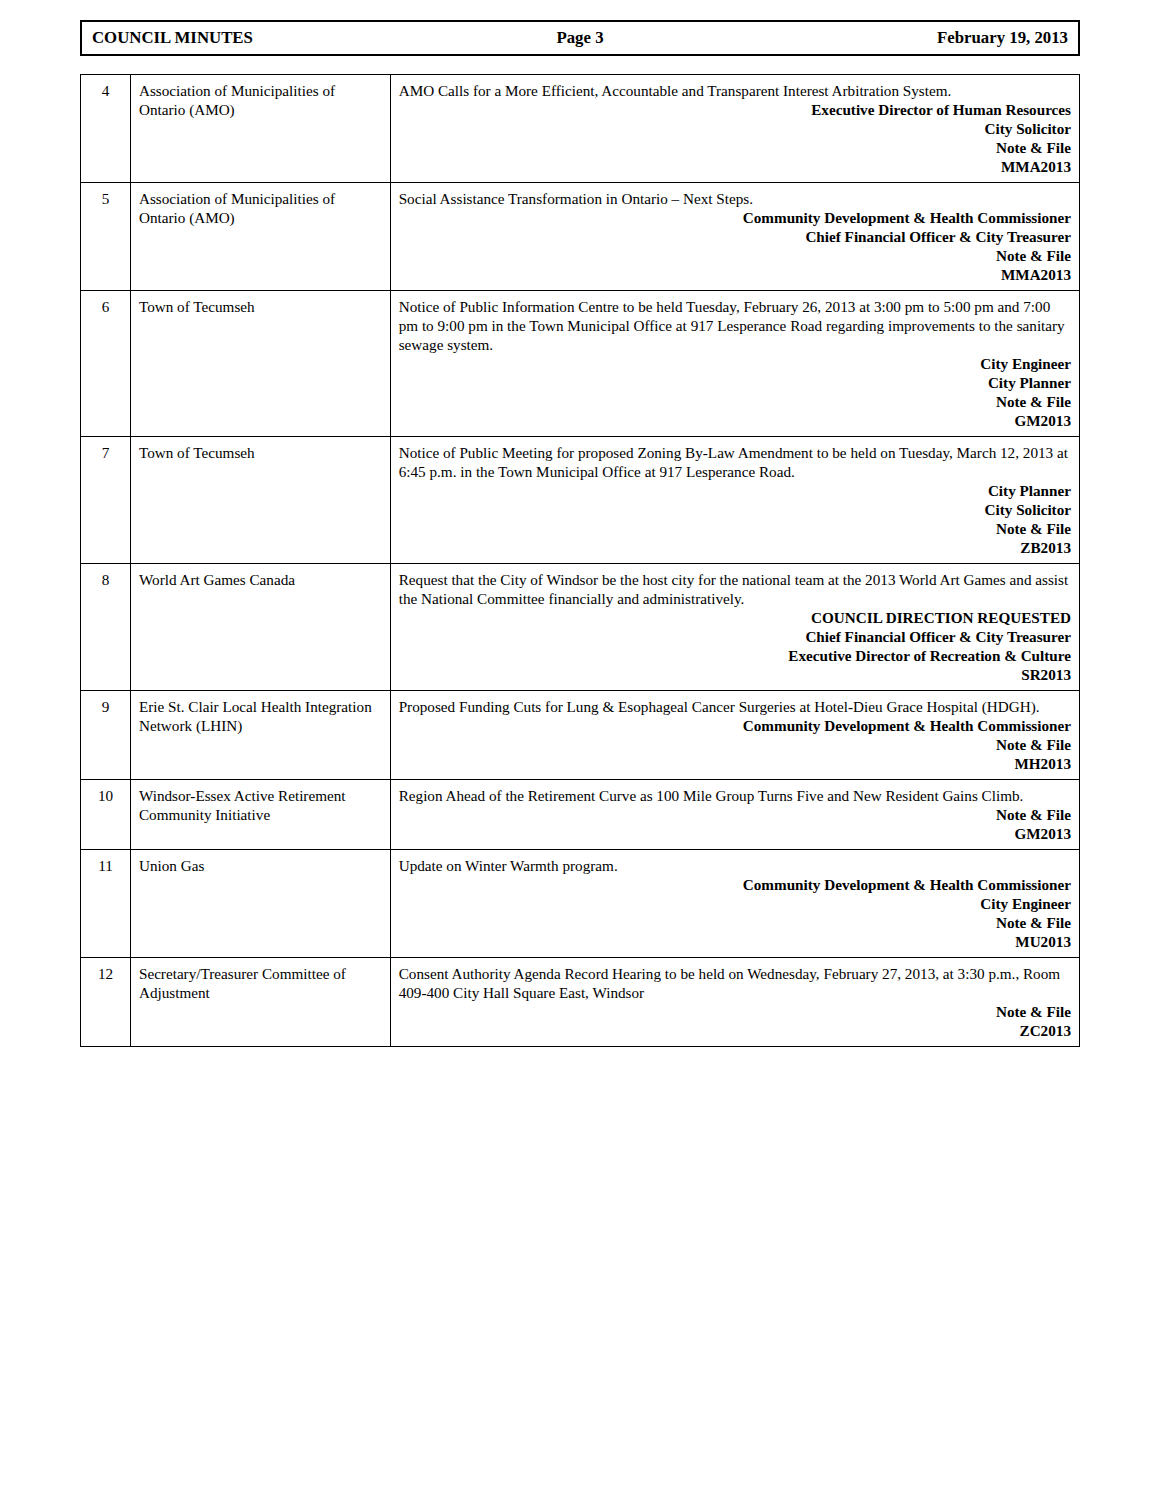COUNCIL MINUTES
Page 3
February 19, 2013
| 4 | Association of Municipalities of Ontario (AMO) | AMO Calls for a More Efficient, Accountable and Transparent Interest Arbitration System. Executive Director of Human Resources City Solicitor Note & File MMA2013 |
| 5 | Association of Municipalities of Ontario (AMO) | Social Assistance Transformation in Ontario – Next Steps. Community Development & Health Commissioner Chief Financial Officer & City Treasurer Note & File MMA2013 |
| 6 | Town of Tecumseh | Notice of Public Information Centre to be held Tuesday, February 26, 2013 at 3:00 pm to 5:00 pm and 7:00 pm to 9:00 pm in the Town Municipal Office at 917 Lesperance Road regarding improvements to the sanitary sewage system. City Engineer City Planner Note & File GM2013 |
| 7 | Town of Tecumseh | Notice of Public Meeting for proposed Zoning By-Law Amendment to be held on Tuesday, March 12, 2013 at 6:45 p.m. in the Town Municipal Office at 917 Lesperance Road. City Planner City Solicitor Note & File ZB2013 |
| 8 | World Art Games Canada | Request that the City of Windsor be the host city for the national team at the 2013 World Art Games and assist the National Committee financially and administratively. COUNCIL DIRECTION REQUESTED Chief Financial Officer & City Treasurer Executive Director of Recreation & Culture SR2013 |
| 9 | Erie St. Clair Local Health Integration Network (LHIN) | Proposed Funding Cuts for Lung & Esophageal Cancer Surgeries at Hotel-Dieu Grace Hospital (HDGH). Community Development & Health Commissioner Note & File MH2013 |
| 10 | Windsor-Essex Active Retirement Community Initiative | Region Ahead of the Retirement Curve as 100 Mile Group Turns Five and New Resident Gains Climb. Note & File GM2013 |
| 11 | Union Gas | Update on Winter Warmth program. Community Development & Health Commissioner City Engineer Note & File MU2013 |
| 12 | Secretary/Treasurer Committee of Adjustment | Consent Authority Agenda Record Hearing to be held on Wednesday, February 27, 2013, at 3:30 p.m., Room 409-400 City Hall Square East, Windsor Note & File ZC2013 |